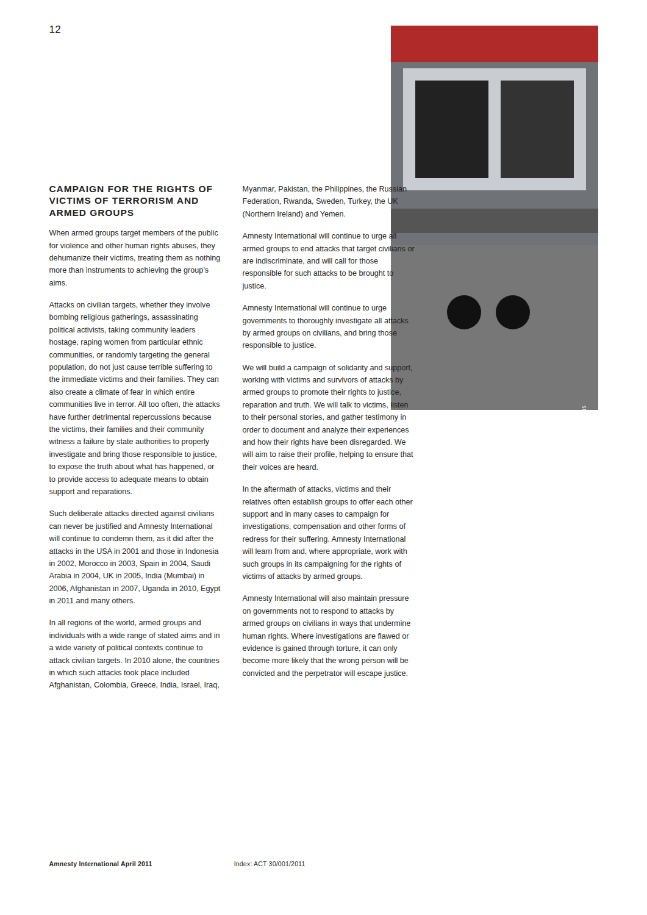12
© AP Photo/Anja Niedringhaus
Campaign for the rights of victims of terrorism and armed groups
When armed groups target members of the public for violence and other human rights abuses, they dehumanize their victims, treating them as nothing more than instruments to achieving the group’s aims.
Attacks on civilian targets, whether they involve bombing religious gatherings, assassinating political activists, taking community leaders hostage, raping women from particular ethnic communities, or randomly targeting the general population, do not just cause terrible suffering to the immediate victims and their families. They can also create a climate of fear in which entire communities live in terror. All too often, the attacks have further detrimental repercussions because the victims, their families and their community witness a failure by state authorities to properly investigate and bring those responsible to justice, to expose the truth about what has happened, or to provide access to adequate means to obtain support and reparations.
Such deliberate attacks directed against civilians can never be justified and Amnesty International will continue to condemn them, as it did after the attacks in the USA in 2001 and those in Indonesia in 2002, Morocco in 2003, Spain in 2004, Saudi Arabia in 2004, UK in 2005, India (Mumbai) in 2006, Afghanistan in 2007, Uganda in 2010, Egypt in 2011 and many others.
In all regions of the world, armed groups and individuals with a wide range of stated aims and in a wide variety of political contexts continue to attack civilian targets. In 2010 alone, the countries in which such attacks took place included Afghanistan, Colombia, Greece, India, Israel, Iraq, Myanmar, Pakistan, the Philippines, the Russian Federation, Rwanda, Sweden, Turkey, the UK (Northern Ireland) and Yemen.
Amnesty International will continue to urge all armed groups to end attacks that target civilians or are indiscriminate, and will call for those responsible for such attacks to be brought to justice.
Amnesty International will continue to urge governments to thoroughly investigate all attacks by armed groups on civilians, and bring those responsible to justice.
We will build a campaign of solidarity and support, working with victims and survivors of attacks by armed groups to promote their rights to justice, reparation and truth. We will talk to victims, listen to their personal stories, and gather testimony in order to document and analyze their experiences and how their rights have been disregarded. We will aim to raise their profile, helping to ensure that their voices are heard.
In the aftermath of attacks, victims and their relatives often establish groups to offer each other support and in many cases to campaign for investigations, compensation and other forms of redress for their suffering. Amnesty International will learn from and, where appropriate, work with such groups in its campaigning for the rights of victims of attacks by armed groups.
Amnesty International will also maintain pressure on governments not to respond to attacks by armed groups on civilians in ways that undermine human rights. Where investigations are flawed or evidence is gained through torture, it can only become more likely that the wrong person will be convicted and the perpetrator will escape justice.
Amnesty International April 2011 Index: ACT 30/001/2011